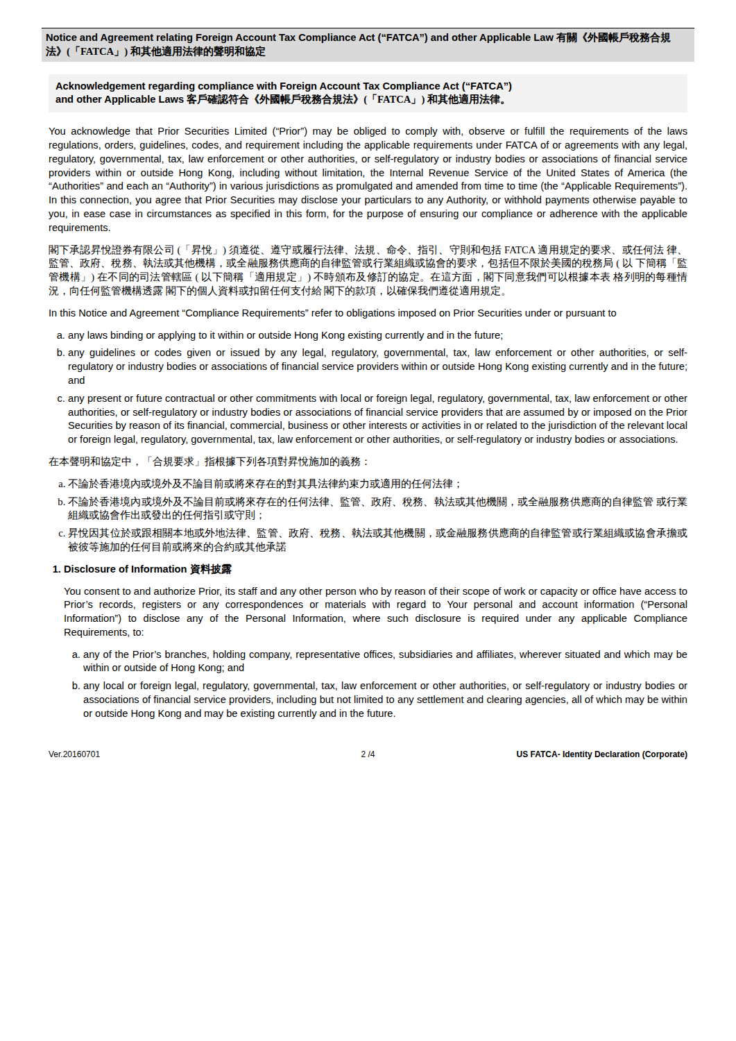Notice and Agreement relating Foreign Account Tax Compliance Act (“FATCA”) and other Applicable Law 有關《外國帳戶稅務合規法》(「FATCA」) 和其他適用法律的聲明和協定
Acknowledgement regarding compliance with Foreign Account Tax Compliance Act (“FATCA”)
and other Applicable Laws 客戶確認符合《外國帳戶稅務合規法》(「FATCA」) 和其他適用法律。
You acknowledge that Prior Securities Limited (“Prior”) may be obliged to comply with, observe or fulfill the requirements of the laws regulations, orders, guidelines, codes, and requirement including the applicable requirements under FATCA of or agreements with any legal, regulatory, governmental, tax, law enforcement or other authorities, or self-regulatory or industry bodies or associations of financial service providers within or outside Hong Kong, including without limitation, the Internal Revenue Service of the United States of America (the “Authorities” and each an “Authority”) in various jurisdictions as promulgated and amended from time to time (the “Applicable Requirements”). In this connection, you agree that Prior Securities may disclose your particulars to any Authority, or withhold payments otherwise payable to you, in ease case in circumstances as specified in this form, for the purpose of ensuring our compliance or adherence with the applicable requirements.
閣下承認昇悅證券有限公司 (「昇悅」) 須遵從、遵守或履行法律、法規、命令、指引、守則和包括 FATCA 適用規定的要求、或任何法 律、監管、政府、稅務、執法或其他機構，或全融服務供應商的自律監管或行業組織或協會的要求，包括但不限於美國的稅務局 ( 以 下簡稱「監管機構」) 在不同的司法管轄區 ( 以下簡稱「適用規定」) 不時頒布及修訂的協定。在這方面，閣下同意我們可以根據本表 格列明的每種情況，向任何監管機構透露 閣下的個人資料或扣留任何支付給 閣下的款項，以確保我們遵從適用規定。
In this Notice and Agreement “Compliance Requirements” refer to obligations imposed on Prior Securities under or pursuant to
any laws binding or applying to it within or outside Hong Kong existing currently and in the future;
any guidelines or codes given or issued by any legal, regulatory, governmental, tax, law enforcement or other authorities, or self-regulatory or industry bodies or associations of financial service providers within or outside Hong Kong existing currently and in the future; and
any present or future contractual or other commitments with local or foreign legal, regulatory, governmental, tax, law enforcement or other authorities, or self-regulatory or industry bodies or associations of financial service providers that are assumed by or imposed on the Prior Securities by reason of its financial, commercial, business or other interests or activities in or related to the jurisdiction of the relevant local or foreign legal, regulatory, governmental, tax, law enforcement or other authorities, or self-regulatory or industry bodies or associations.
在本聲明和協定中，「合規要求」指根據下列各項對昇悅施加的義務：
不論於香港境內或境外及不論目前或將來存在的對其具法律約束力或適用的任何法律；
不論於香港境內或境外及不論目前或將來存在的任何法律、監管、政府、稅務、執法或其他機關，或全融服務供應商的自律監管 或行業組織或協會作出或發出的任何指引或守則；
昇悅因其位於或跟相關本地或外地法律、監管、政府、稅務、執法或其他機關，或金融服務供應商的自律監管或行業組織或協會承擔或被彼等施加的任何目前或將來的合約或其他承諾
Disclosure of Information 資料披露
You consent to and authorize Prior, its staff and any other person who by reason of their scope of work or capacity or office have access to Prior’s records, registers or any correspondences or materials with regard to Your personal and account information (“Personal Information”) to disclose any of the Personal Information, where such disclosure is required under any applicable Compliance Requirements, to:
any of the Prior’s branches, holding company, representative offices, subsidiaries and affiliates, wherever situated and which may be within or outside of Hong Kong; and
any local or foreign legal, regulatory, governmental, tax, law enforcement or other authorities, or self-regulatory or industry bodies or associations of financial service providers, including but not limited to any settlement and clearing agencies, all of which may be within or outside Hong Kong and may be existing currently and in the future.
Ver.20160701
2 /4
US FATCA- Identity Declaration (Corporate)